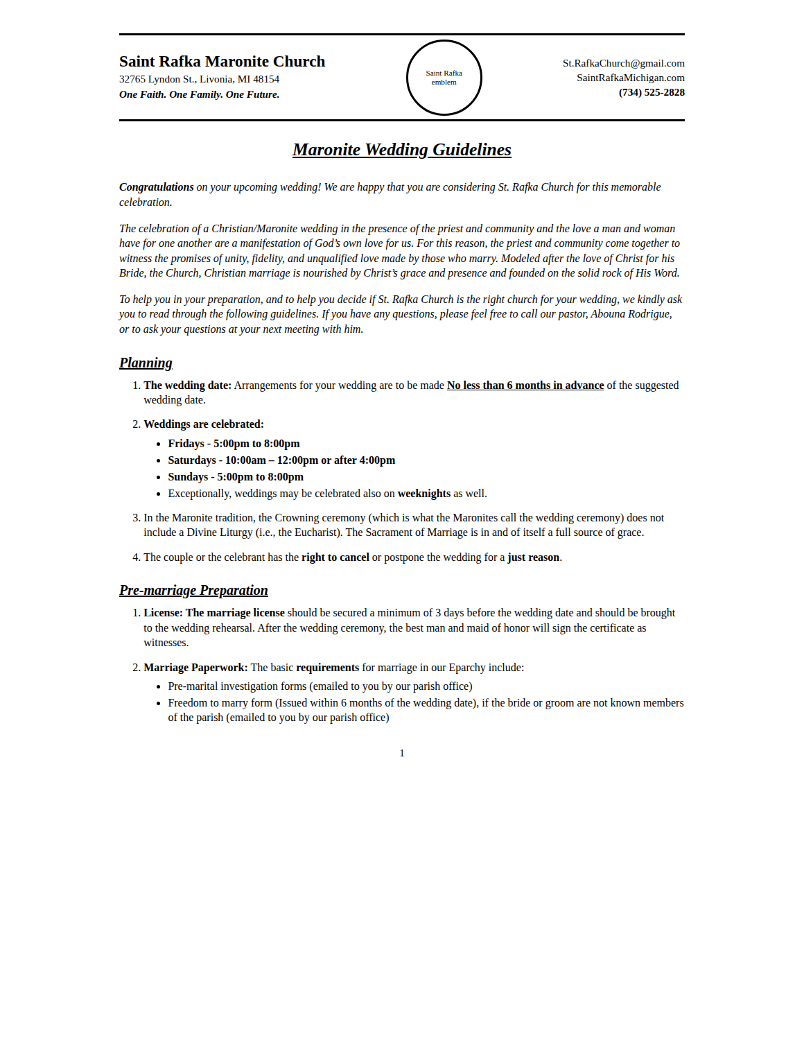Saint Rafka Maronite Church
32765 Lyndon St., Livonia, MI 48154
One Faith. One Family. One Future.
Saint Rafka
emblem
St.RafkaChurch@gmail.com
SaintRafkaMichigan.com
(734) 525-2828
Maronite Wedding Guidelines
Congratulations on your upcoming wedding! We are happy that you are considering St. Rafka Church for this memorable celebration.
The celebration of a Christian/Maronite wedding in the presence of the priest and community and the love a man and woman have for one another are a manifestation of God’s own love for us. For this reason, the priest and community come together to witness the promises of unity, fidelity, and unqualified love made by those who marry. Modeled after the love of Christ for his Bride, the Church, Christian marriage is nourished by Christ’s grace and presence and founded on the solid rock of His Word.
To help you in your preparation, and to help you decide if St. Rafka Church is the right church for your wedding, we kindly ask you to read through the following guidelines. If you have any questions, please feel free to call our pastor, Abouna Rodrigue, or to ask your questions at your next meeting with him.
Planning
The wedding date: Arrangements for your wedding are to be made No less than 6 months in advance of the suggested wedding date.
Weddings are celebrated:
Fridays - 5:00pm to 8:00pm
Saturdays - 10:00am – 12:00pm or after 4:00pm
Sundays - 5:00pm to 8:00pm
Exceptionally, weddings may be celebrated also on weeknights as well.
In the Maronite tradition, the Crowning ceremony (which is what the Maronites call the wedding ceremony) does not include a Divine Liturgy (i.e., the Eucharist). The Sacrament of Marriage is in and of itself a full source of grace.
The couple or the celebrant has the right to cancel or postpone the wedding for a just reason.
Pre-marriage Preparation
License: The marriage license should be secured a minimum of 3 days before the wedding date and should be brought to the wedding rehearsal. After the wedding ceremony, the best man and maid of honor will sign the certificate as witnesses.
Marriage Paperwork: The basic requirements for marriage in our Eparchy include:
Pre-marital investigation forms (emailed to you by our parish office)
Freedom to marry form (Issued within 6 months of the wedding date), if the bride or groom are not known members of the parish (emailed to you by our parish office)
1